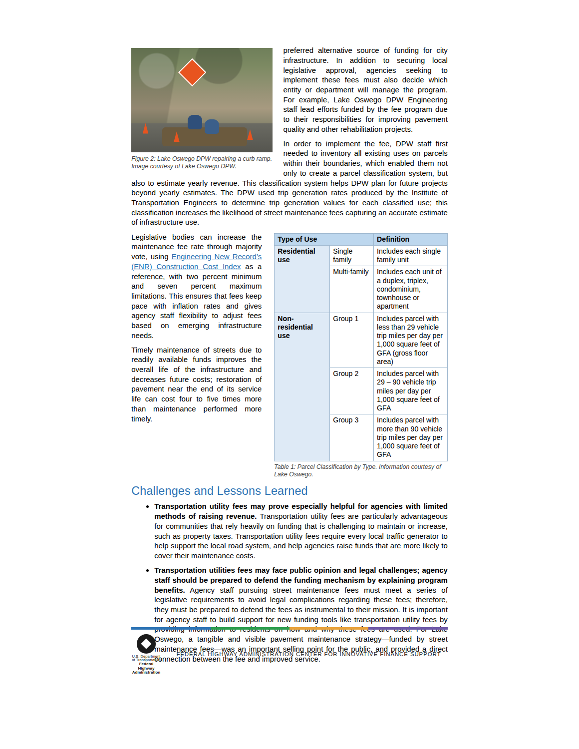Figure 2: Lake Oswego DPW repairing a curb ramp. Image courtesy of Lake Oswego DPW.
preferred alternative source of funding for city infrastructure. In addition to securing local legislative approval, agencies seeking to implement these fees must also decide which entity or department will manage the program. For example, Lake Oswego DPW Engineering staff lead efforts funded by the fee program due to their responsibilities for improving pavement quality and other rehabilitation projects.
In order to implement the fee, DPW staff first needed to inventory all existing uses on parcels within their boundaries, which enabled them not only to create a parcel classification system, but also to estimate yearly revenue. This classification system helps DPW plan for future projects beyond yearly estimates. The DPW used trip generation rates produced by the Institute of Transportation Engineers to determine trip generation values for each classified use; this classification increases the likelihood of street maintenance fees capturing an accurate estimate of infrastructure use.
| Type of Use | Definition |
| --- | --- |
| Residential use | Single family | Includes each single family unit |
| Multi-family | Includes each unit of a duplex, triplex, condominium, townhouse or apartment |
| Non-residential use | Group 1 | Includes parcel with less than 29 vehicle trip miles per day per 1,000 square feet of GFA (gross floor area) |
| Group 2 | Includes parcel with 29 – 90 vehicle trip miles per day per 1,000 square feet of GFA |
| Group 3 | Includes parcel with more than 90 vehicle trip miles per day per 1,000 square feet of GFA |
Table 1: Parcel Classification by Type. Information courtesy of Lake Oswego.
Legislative bodies can increase the maintenance fee rate through majority vote, using Engineering New Record’s (ENR) Construction Cost Index as a reference, with two percent minimum and seven percent maximum limitations. This ensures that fees keep pace with inflation rates and gives agency staff flexibility to adjust fees based on emerging infrastructure needs.
Timely maintenance of streets due to readily available funds improves the overall life of the infrastructure and decreases future costs; restoration of pavement near the end of its service life can cost four to five times more than maintenance performed more timely.
Challenges and Lessons Learned
Transportation utility fees may prove especially helpful for agencies with limited methods of raising revenue. Transportation utility fees are particularly advantageous for communities that rely heavily on funding that is challenging to maintain or increase, such as property taxes. Transportation utility fees require every local traffic generator to help support the local road system, and help agencies raise funds that are more likely to cover their maintenance costs.
Transportation utilities fees may face public opinion and legal challenges; agency staff should be prepared to defend the funding mechanism by explaining program benefits. Agency staff pursuing street maintenance fees must meet a series of legislative requirements to avoid legal complications regarding these fees; therefore, they must be prepared to defend the fees as instrumental to their mission. It is important for agency staff to build support for new funding tools like transportation utility fees by providing information to residents on how and why these fees are used. For Lake Oswego, a tangible and visible pavement maintenance strategy—funded by street maintenance fees—was an important selling point for the public, and provided a direct connection between the fee and improved service.
U.S. Department of Transportation
Federal Highway Administration
FEDERAL HIGHWAY ADMINISTRATION CENTER FOR INNOVATIVE FINANCE SUPPORT